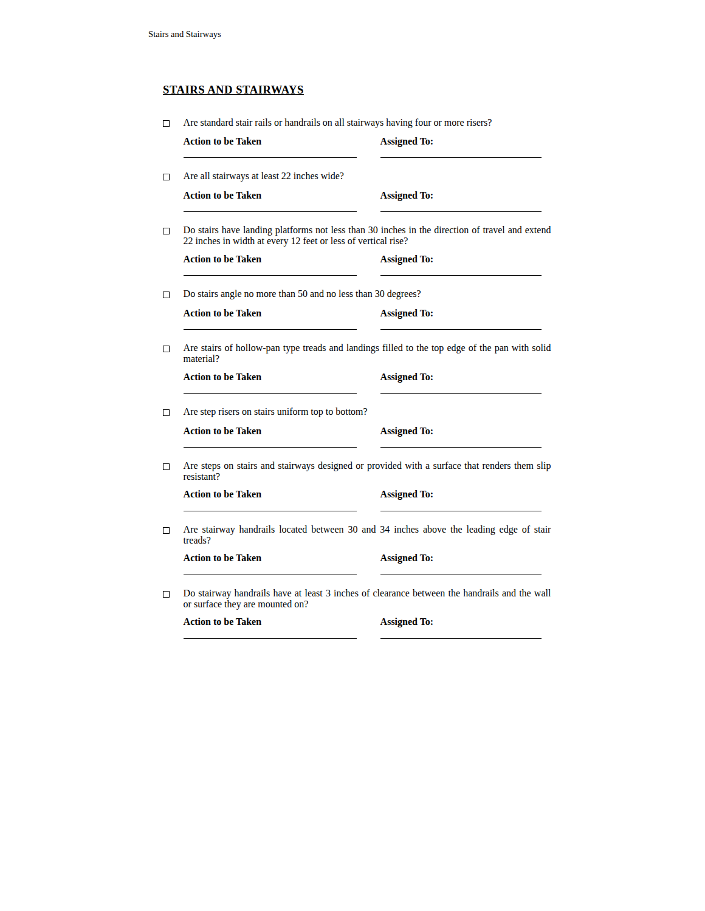Stairs and Stairways
STAIRS AND STAIRWAYS
Are standard stair rails or handrails on all stairways having four or more risers?
Action to be Taken
Assigned To:
Are all stairways at least 22 inches wide?
Action to be Taken
Assigned To:
Do stairs have landing platforms not less than 30 inches in the direction of travel and extend 22 inches in width at every 12 feet or less of vertical rise?
Action to be Taken
Assigned To:
Do stairs angle no more than 50 and no less than 30 degrees?
Action to be Taken
Assigned To:
Are stairs of hollow-pan type treads and landings filled to the top edge of the pan with solid material?
Action to be Taken
Assigned To:
Are step risers on stairs uniform top to bottom?
Action to be Taken
Assigned To:
Are steps on stairs and stairways designed or provided with a surface that renders them slip resistant?
Action to be Taken
Assigned To:
Are stairway handrails located between 30 and 34 inches above the leading edge of stair treads?
Action to be Taken
Assigned To:
Do stairway handrails have at least 3 inches of clearance between the handrails and the wall or surface they are mounted on?
Action to be Taken
Assigned To: